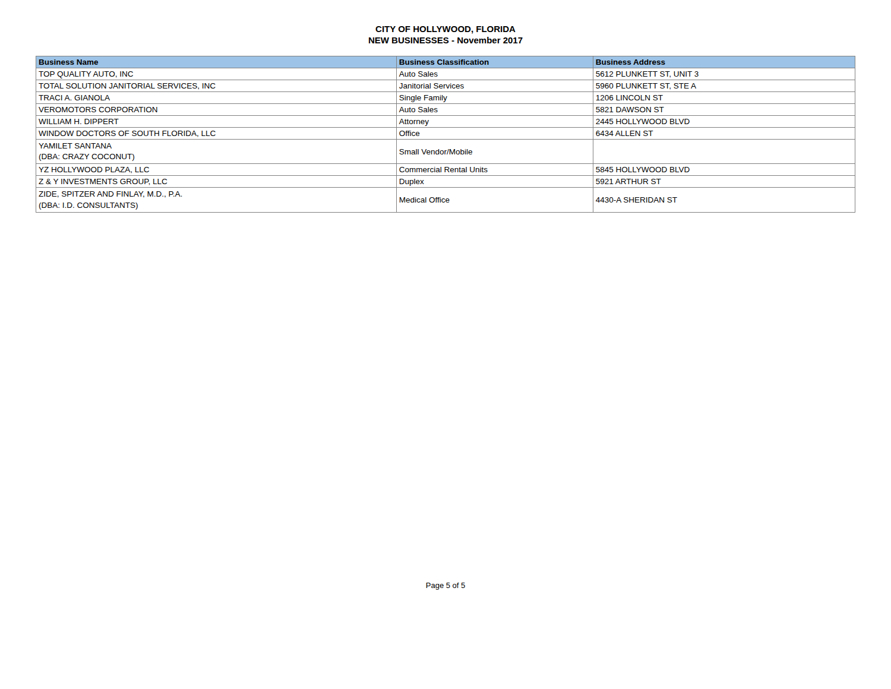CITY OF HOLLYWOOD, FLORIDA
NEW BUSINESSES - November 2017
| Business Name | Business Classification | Business Address |
| --- | --- | --- |
| TOP QUALITY AUTO, INC | Auto Sales | 5612 PLUNKETT ST, UNIT 3 |
| TOTAL SOLUTION JANITORIAL SERVICES, INC | Janitorial Services | 5960 PLUNKETT ST, STE A |
| TRACI A. GIANOLA | Single Family | 1206 LINCOLN ST |
| VEROMOTORS CORPORATION | Auto Sales | 5821 DAWSON ST |
| WILLIAM H. DIPPERT | Attorney | 2445 HOLLYWOOD BLVD |
| WINDOW DOCTORS OF SOUTH FLORIDA, LLC | Office | 6434 ALLEN ST |
| YAMILET SANTANA (DBA: CRAZY COCONUT) | Small Vendor/Mobile | |
| YZ HOLLYWOOD PLAZA, LLC | Commercial Rental Units | 5845 HOLLYWOOD BLVD |
| Z & Y INVESTMENTS GROUP, LLC | Duplex | 5921 ARTHUR ST |
| ZIDE, SPITZER AND FINLAY, M.D., P.A. (DBA: I.D. CONSULTANTS) | Medical Office | 4430-A SHERIDAN ST |
Page 5 of 5